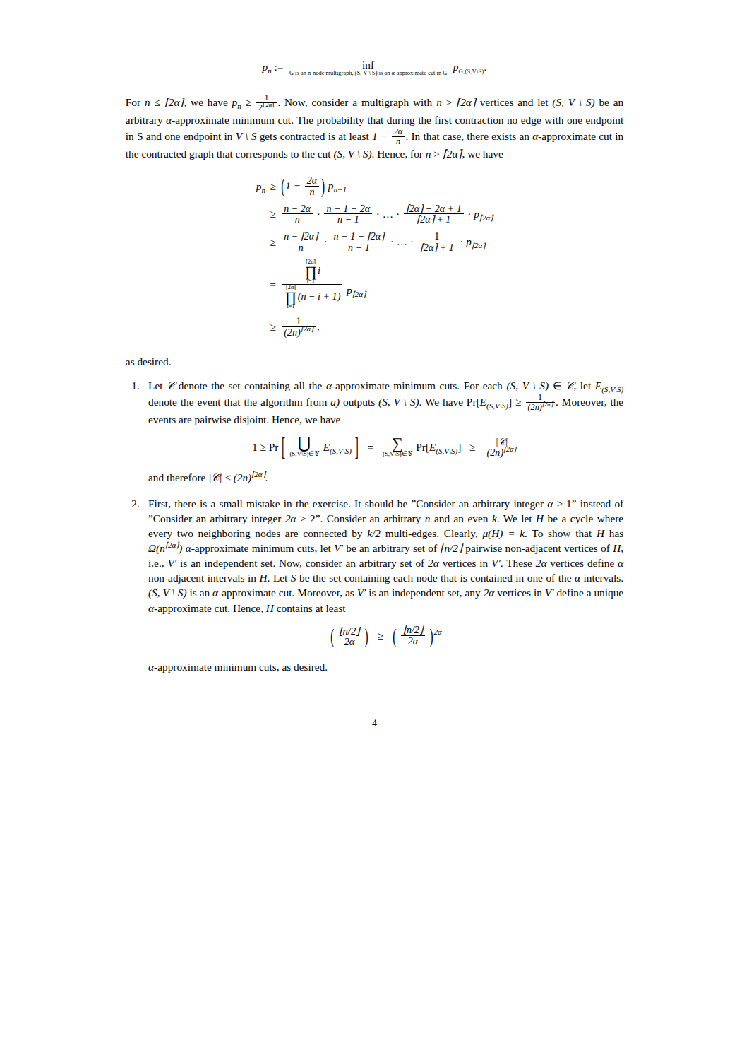pn := inf G is an n-node multigraph, (S, V \ S) is an α-approximate cut in G pG,(S,V\S).
For n ≤ 2α, we have pn ≥ 12 2α. Now, consider a multigraph with n > 2α vertices and let (S, V \ S) be an arbitrary α-approximate minimum cut. The probability that during the first contraction no edge with one endpoint in S and one endpoint in V \ S gets contracted is at least 1 − 2α n. In that case, there exists an α-approximate cut in the contracted graph that corresponds to the cut (S, V \ S). Hence, for n > 2α, we have
pn
≥
(1 − 2α n) pn−1
≥
n − 2α n · n − 1 − 2α n − 1 · … · 2α − 2α + 1 2α + 1 · p 2α
≥
n − 2α n · n − 1 − 2α n − 1 · … · 1 2α + 1 · p 2α
=
2α∏i=1 i 2α∏i=1(n − i + 1) p 2α
≥
1(2n) 2α,
as desired.
Let 𝒞 denote the set containing all the α-approximate minimum cuts. For each (S, V \ S) ∈ 𝒞, let E(S,V\S) denote the event that the algorithm from a) outputs (S, V \ S). We have Pr[E(S,V\S)] ≥ 1(2n) 2α. Moreover, the events are pairwise disjoint. Hence, we have
1 ≥ Pr [ ⋃ (S,V\S)∈𝒞 E(S,V\S) ] = ∑ (S,V\S)∈𝒞 Pr[E(S,V\S)] ≥ |𝒞|(2n) 2α
and therefore |𝒞| ≤ (2n) 2α.
First, there is a small mistake in the exercise. It should be ”Consider an arbitrary integer α ≥ 1” instead of ”Consider an arbitrary integer 2α ≥ 2”. Consider an arbitrary n and an even k. We let H be a cycle where every two neighboring nodes are connected by k/2 multi-edges. Clearly, μ(H) = k. To show that H has Ω(n 2α) α-approximate minimum cuts, let V′ be an arbitrary set of n/2 pairwise non-adjacent vertices of H, i.e., V′ is an independent set. Now, consider an arbitrary set of 2α vertices in V′. These 2α vertices define α non-adjacent intervals in H. Let S be the set containing each node that is contained in one of the α intervals. (S, V \ S) is an α-approximate cut. Moreover, as V′ is an independent set, any 2α vertices in V′ define a unique α-approximate cut. Hence, H contains at least
( n/2 2α ) ≥ ( n/22α )2α
α-approximate minimum cuts, as desired.
4